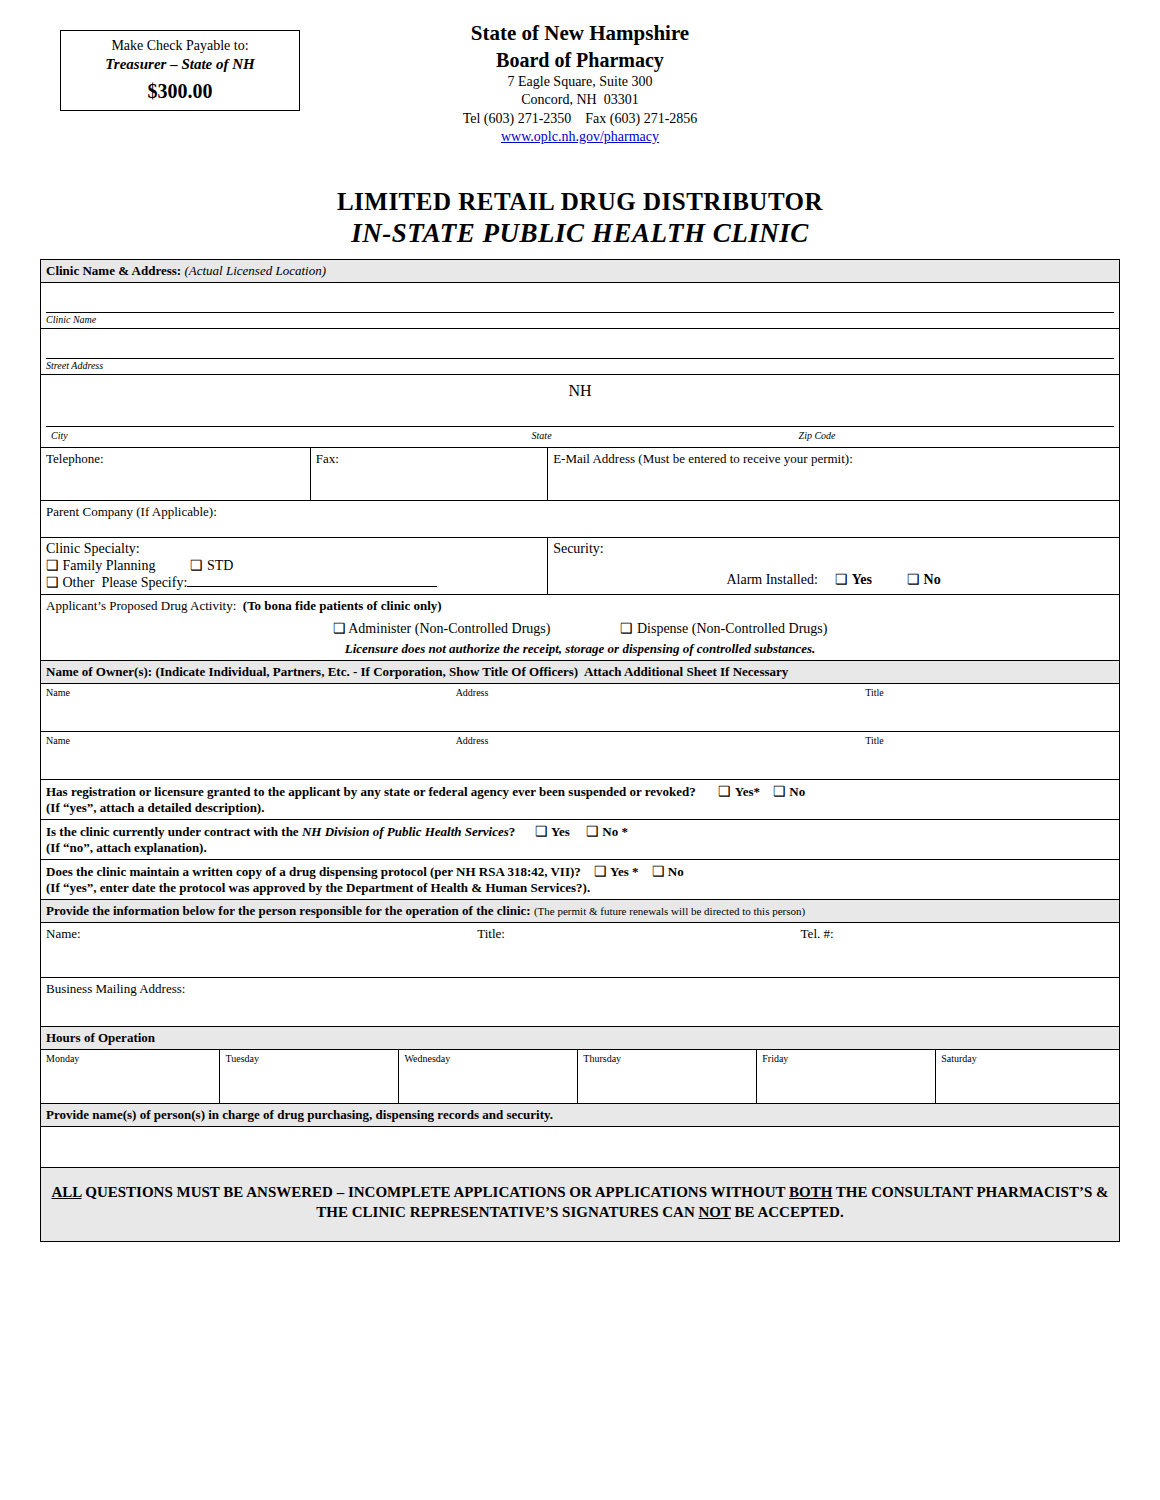Make Check Payable to:
Treasurer – State of NH
$300.00
State of New Hampshire
Board of Pharmacy
7 Eagle Square, Suite 300
Concord, NH 03301
Tel (603) 271-2350 Fax (603) 271-2856
www.oplc.nh.gov/pharmacy
LIMITED RETAIL DRUG DISTRIBUTOR IN-STATE PUBLIC HEALTH CLINIC
| Clinic Name & Address: (Actual Licensed Location) |
| Clinic Name |
| Street Address |
| NH / City / State / Zip Code / |
| Telephone: | Fax: | E-Mail Address (Must be entered to receive your permit): |
| Parent Company (If Applicable): |
| Clinic Specialty: ❑ Family Planning ❑ STD ❑ Other Please Specify: | Security: Alarm Installed: ❑ Yes ❑ No |
| Applicant’s Proposed Drug Activity: (To bona fide patients of clinic only) ❑ Administer (Non-Controlled Drugs) ❑ Dispense (Non-Controlled Drugs) Licensure does not authorize the receipt, storage or dispensing of controlled substances. |
| Name of Owner(s): (Indicate Individual, Partners, Etc. - If Corporation, Show Title Of Officers) Attach Additional Sheet If Necessary |
| / Name / Address / Title / |
| / Name / Address / Title / |
| Has registration or licensure granted to the applicant by any state or federal agency ever been suspended or revoked? ❑ Yes* ❑ No (If “yes”, attach a detailed description). |
| Is the clinic currently under contract with the NH Division of Public Health Services ? ❑ Yes ❑ No * (If “no”, attach explanation). |
| Does the clinic maintain a written copy of a drug dispensing protocol (per NH RSA 318:42, VII)? ❑ Yes * ❑ No (If “yes”, enter date the protocol was approved by the Department of Health & Human Services?). |
| Provide the information below for the person responsible for the operation of the clinic: (The permit & future renewals will be directed to this person) |
| / Name: / Title: / Tel. #: / |
| Business Mailing Address: |
| Hours of Operation |
| / Monday / Tuesday / Wednesday / Thursday / Friday / Saturday / |
| Provide name(s) of person(s) in charge of drug purchasing, dispensing records and security. |
ALL QUESTIONS MUST BE ANSWERED – INCOMPLETE APPLICATIONS OR APPLICATIONS WITHOUT BOTH THE CONSULTANT PHARMACIST’S & THE CLINIC REPRESENTATIVE’S SIGNATURES CAN NOT BE ACCEPTED.